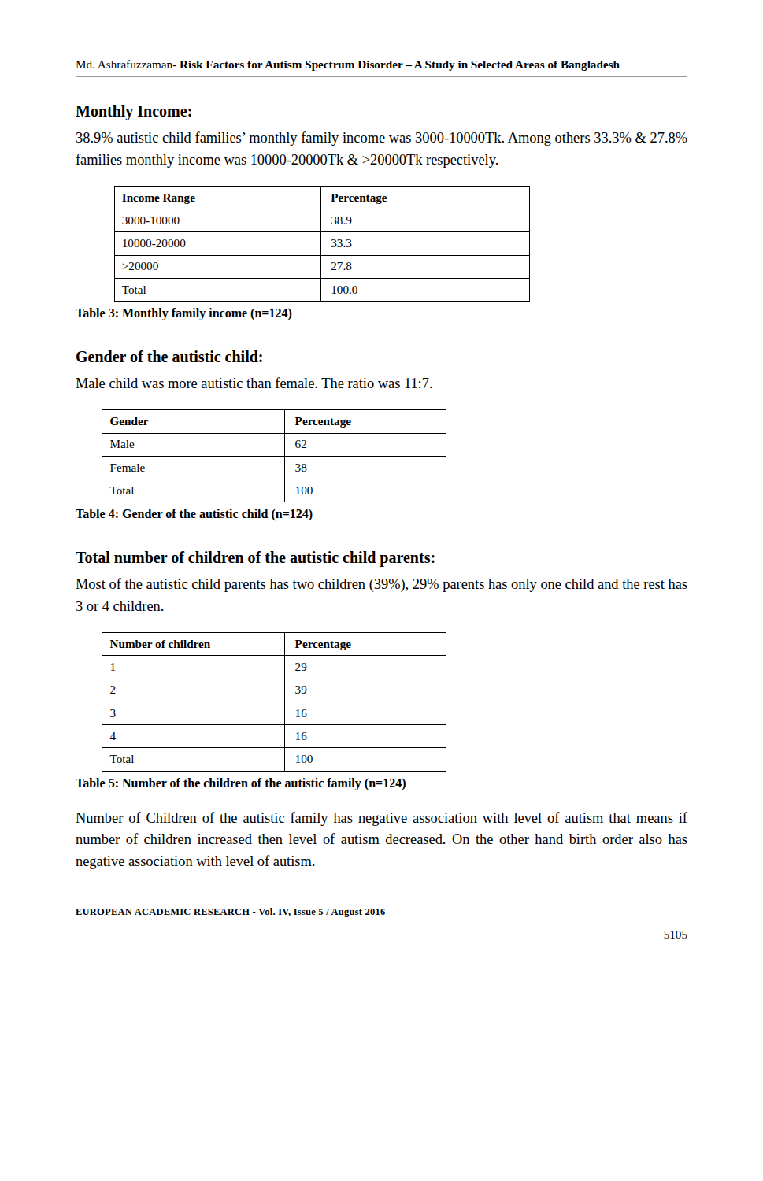Md. Ashrafuzzaman- Risk Factors for Autism Spectrum Disorder – A Study in Selected Areas of Bangladesh
Monthly Income:
38.9% autistic child families’ monthly family income was 3000-10000Tk. Among others 33.3% & 27.8% families monthly income was 10000-20000Tk & >20000Tk respectively.
| Income Range | Percentage |
| --- | --- |
| 3000-10000 | 38.9 |
| 10000-20000 | 33.3 |
| >20000 | 27.8 |
| Total | 100.0 |
Table 3: Monthly family income (n=124)
Gender of the autistic child:
Male child was more autistic than female. The ratio was 11:7.
| Gender | Percentage |
| --- | --- |
| Male | 62 |
| Female | 38 |
| Total | 100 |
Table 4: Gender of the autistic child (n=124)
Total number of children of the autistic child parents:
Most of the autistic child parents has two children (39%), 29% parents has only one child and the rest has 3 or 4 children.
| Number of children | Percentage |
| --- | --- |
| 1 | 29 |
| 2 | 39 |
| 3 | 16 |
| 4 | 16 |
| Total | 100 |
Table 5: Number of the children of the autistic family (n=124)
Number of Children of the autistic family has negative association with level of autism that means if number of children increased then level of autism decreased. On the other hand birth order also has negative association with level of autism.
EUROPEAN ACADEMIC RESEARCH - Vol. IV, Issue 5 / August 2016
5105